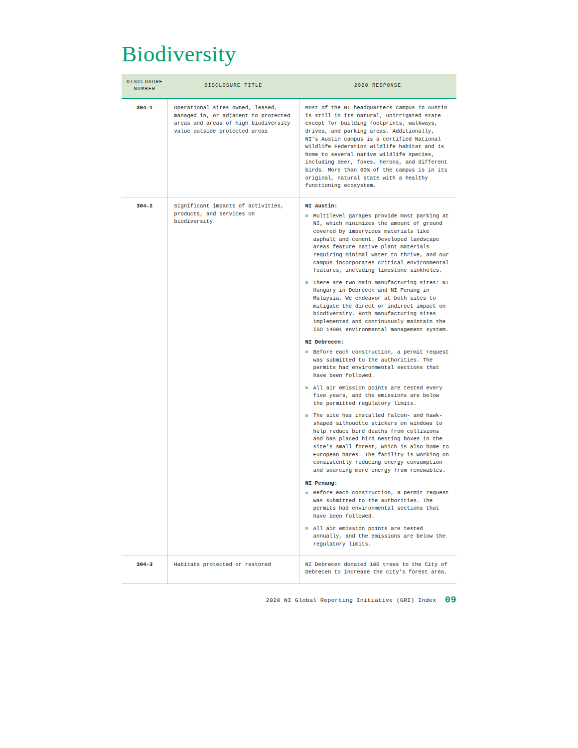Biodiversity
| DISCLOSURE NUMBER | DISCLOSURE TITLE | 2020 RESPONSE |
| --- | --- | --- |
| 304-1 | Operational sites owned, leased, managed in, or adjacent to protected areas and areas of high biodiversity value outside protected areas | Most of the NI headquarters campus in Austin is still in its natural, unirrigated state except for building footprints, walkways, drives, and parking areas. Additionally, NI’s Austin campus is a certified National Wildlife Federation wildlife habitat and is home to several native wildlife species, including deer, foxes, herons, and different birds. More than 60% of the campus is in its original, natural state with a healthy functioning ecosystem. |
| 304-2 | Significant impacts of activities, products, and services on biodiversity | NI Austin: Multilevel garages provide most parking at NI, which minimizes the amount of ground covered by impervious materials like asphalt and cement. Developed landscape areas feature native plant materials requiring minimal water to thrive, and our campus incorporates critical environmental features, including limestone sinkholes. There are two main manufacturing sites: NI Hungary in Debrecen and NI Penang in Malaysia. We endeavor at both sites to mitigate the direct or indirect impact on biodiversity. Both manufacturing sites implemented and continuously maintain the ISO 14001 environmental management system. NI Debrecen: Before each construction, a permit request was submitted to the authorities. The permits had environmental sections that have been followed. All air emission points are tested every five years, and the emissions are below the permitted regulatory limits. The site has installed falcon- and hawk-shaped silhouette stickers on windows to help reduce bird deaths from collisions and has placed bird nesting boxes in the site’s small forest, which is also home to European hares. The facility is working on consistently reducing energy consumption and sourcing more energy from renewables. NI Penang: Before each construction, a permit request was submitted to the authorities. The permits had environmental sections that have been followed. All air emission points are tested annually, and the emissions are below the regulatory limits. |
| 304-3 | Habitats protected or restored | NI Debrecen donated 100 trees to the City of Debrecen to increase the city’s forest area. |
2020 NI Global Reporting Initiative (GRI) Index 09